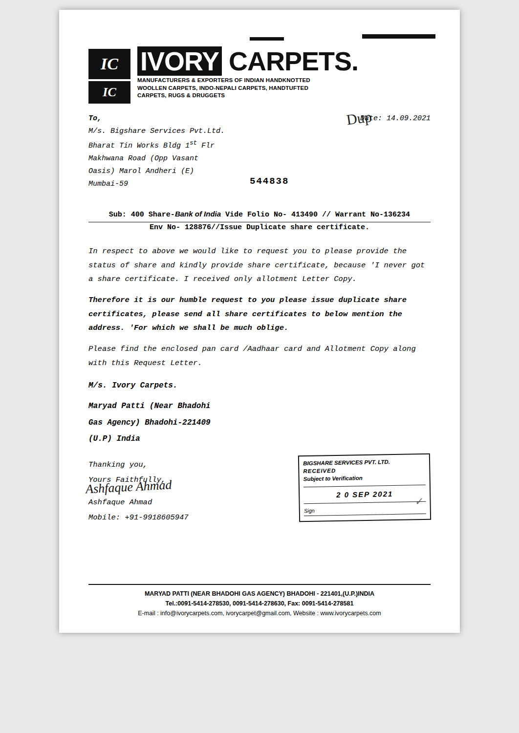IC
IC
IVORY CARPETS.
MANUFACTURERS & EXPORTERS OF INDIAN HANDKNOTTED
WOOLLEN CARPETS, INDO-NEPALI CARPETS, HANDTUFTED
CARPETS, RUGS & DRUGGETS
Dup
Date: 14.09.2021
To,
M/s. Bigshare Services Pvt.Ltd.
Bharat Tin Works Bldg 1st Flr
Makhwana Road (Opp Vasant
Oasis) Marol Andheri (E)
Mumbai-59
544838
Sub: 400 Share-Bank of India Vide Folio No- 413490 // Warrant No-136234
Env No- 128876//Issue Duplicate share certificate.
In respect to above we would like to request you to please provide the status of share and kindly provide share certificate, because 'I never got a share certificate. I received only allotment Letter Copy.
Therefore it is our humble request to you please issue duplicate share certificates, please send all share certificates to below mention the address. 'For which we shall be much oblige.
Please find the enclosed pan card /Aadhaar card and Allotment Copy along with this Request Letter.
M/s. Ivory Carpets.
Maryad Patti (Near Bhadohi
Gas Agency) Bhadohi-221409
(U.P) India
Thanking you,
Yours Faithfully, Ashfaque Ahmad
Ashfaque Ahmad
Mobile: +91-9918605947
BIGSHARE SERVICES PVT. LTD.
RECEIVED
Subject to Verification
2 0 SEP 2021
✓
Sign
MARYAD PATTI (NEAR BHADOHI GAS AGENCY) BHADOHI - 221401,(U.P.)INDIA
Tel.:0091-5414-278530, 0091-5414-278630, Fax: 0091-5414-278581
E-mail : info@ivorycarpets.com, ivorycarpet@gmail.com, Website : www.ivorycarpets.com